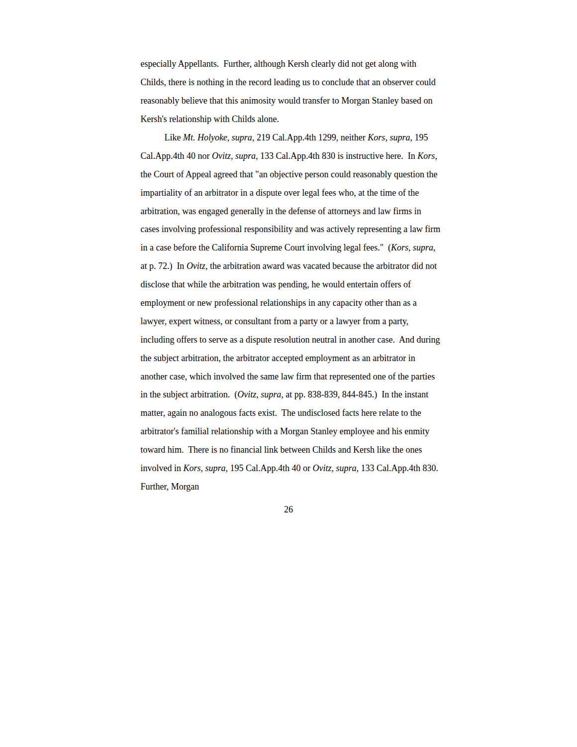especially Appellants. Further, although Kersh clearly did not get along with Childs, there is nothing in the record leading us to conclude that an observer could reasonably believe that this animosity would transfer to Morgan Stanley based on Kersh's relationship with Childs alone.
Like Mt. Holyoke, supra, 219 Cal.App.4th 1299, neither Kors, supra, 195 Cal.App.4th 40 nor Ovitz, supra, 133 Cal.App.4th 830 is instructive here. In Kors, the Court of Appeal agreed that "an objective person could reasonably question the impartiality of an arbitrator in a dispute over legal fees who, at the time of the arbitration, was engaged generally in the defense of attorneys and law firms in cases involving professional responsibility and was actively representing a law firm in a case before the California Supreme Court involving legal fees." (Kors, supra, at p. 72.) In Ovitz, the arbitration award was vacated because the arbitrator did not disclose that while the arbitration was pending, he would entertain offers of employment or new professional relationships in any capacity other than as a lawyer, expert witness, or consultant from a party or a lawyer from a party, including offers to serve as a dispute resolution neutral in another case. And during the subject arbitration, the arbitrator accepted employment as an arbitrator in another case, which involved the same law firm that represented one of the parties in the subject arbitration. (Ovitz, supra, at pp. 838-839, 844-845.) In the instant matter, again no analogous facts exist. The undisclosed facts here relate to the arbitrator's familial relationship with a Morgan Stanley employee and his enmity toward him. There is no financial link between Childs and Kersh like the ones involved in Kors, supra, 195 Cal.App.4th 40 or Ovitz, supra, 133 Cal.App.4th 830. Further, Morgan
26